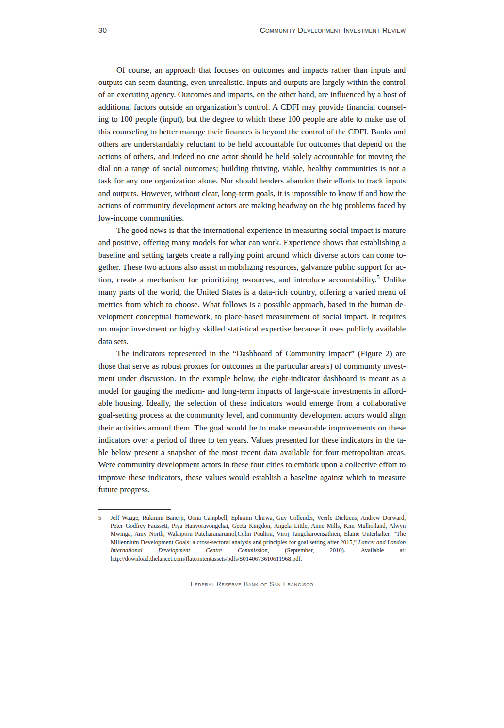30 Community Development Investment Review
Of course, an approach that focuses on outcomes and impacts rather than inputs and outputs can seem daunting, even unrealistic. Inputs and outputs are largely within the control of an executing agency. Outcomes and impacts, on the other hand, are influenced by a host of additional factors outside an organization’s control. A CDFI may provide financial counseling to 100 people (input), but the degree to which these 100 people are able to make use of this counseling to better manage their finances is beyond the control of the CDFI. Banks and others are understandably reluctant to be held accountable for outcomes that depend on the actions of others, and indeed no one actor should be held solely accountable for moving the dial on a range of social outcomes; building thriving, viable, healthy communities is not a task for any one organization alone. Nor should lenders abandon their efforts to track inputs and outputs. However, without clear, long-term goals, it is impossible to know if and how the actions of community development actors are making headway on the big problems faced by low-income communities.
The good news is that the international experience in measuring social impact is mature and positive, offering many models for what can work. Experience shows that establishing a baseline and setting targets create a rallying point around which diverse actors can come together. These two actions also assist in mobilizing resources, galvanize public support for action, create a mechanism for prioritizing resources, and introduce accountability.5 Unlike many parts of the world, the United States is a data-rich country, offering a varied menu of metrics from which to choose. What follows is a possible approach, based in the human development conceptual framework, to place-based measurement of social impact. It requires no major investment or highly skilled statistical expertise because it uses publicly available data sets.
The indicators represented in the “Dashboard of Community Impact” (Figure 2) are those that serve as robust proxies for outcomes in the particular area(s) of community investment under discussion. In the example below, the eight-indicator dashboard is meant as a model for gauging the medium- and long-term impacts of large-scale investments in affordable housing. Ideally, the selection of these indicators would emerge from a collaborative goal-setting process at the community level, and community development actors would align their activities around them. The goal would be to make measurable improvements on these indicators over a period of three to ten years. Values presented for these indicators in the table below present a snapshot of the most recent data available for four metropolitan areas. Were community development actors in these four cities to embark upon a collective effort to improve these indicators, these values would establish a baseline against which to measure future progress.
5 Jeff Waage, Rukmini Banerji, Oona Campbell, Ephraim Chirwa, Guy Collender, Veerle Dieltiens, Andrew Dorward, Peter Godfrey-Faussett, Piya Hanvoravongchai, Geeta Kingdon, Angela Little, Anne Mills, Kim Mulholland, Alwyn Mwinga, Amy North, Walaiporn Patcharanarumol,Colin Poulton, Viroj Tangcharoensathien, Elaine Unterhalter, “The Millennium Development Goals: a cross-sectoral analysis and principles for goal setting after 2015,” Lancet and London International Development Centre Commission, (September, 2010). Available at: http://download.thelancet.com/flatcontentassets/pdfs/S0140673610611968.pdf.
Federal Reserve Bank of San Francisco